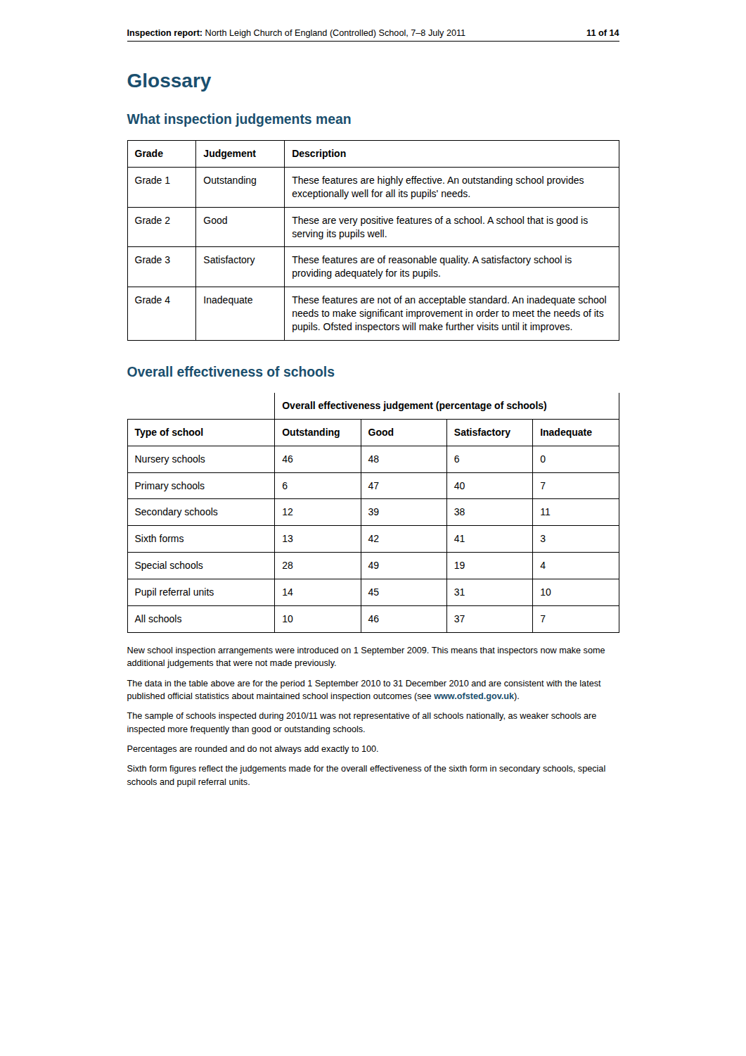Inspection report: North Leigh Church of England (Controlled) School, 7–8 July 2011
11 of 14
Glossary
What inspection judgements mean
| Grade | Judgement | Description |
| --- | --- | --- |
| Grade 1 | Outstanding | These features are highly effective. An outstanding school provides exceptionally well for all its pupils' needs. |
| Grade 2 | Good | These are very positive features of a school. A school that is good is serving its pupils well. |
| Grade 3 | Satisfactory | These features are of reasonable quality. A satisfactory school is providing adequately for its pupils. |
| Grade 4 | Inadequate | These features are not of an acceptable standard. An inadequate school needs to make significant improvement in order to meet the needs of its pupils. Ofsted inspectors will make further visits until it improves. |
Overall effectiveness of schools
| | Overall effectiveness judgement (percentage of schools) |
| --- | --- |
| Type of school | Outstanding | Good | Satisfactory | Inadequate |
| Nursery schools | 46 | 48 | 6 | 0 |
| Primary schools | 6 | 47 | 40 | 7 |
| Secondary schools | 12 | 39 | 38 | 11 |
| Sixth forms | 13 | 42 | 41 | 3 |
| Special schools | 28 | 49 | 19 | 4 |
| Pupil referral units | 14 | 45 | 31 | 10 |
| All schools | 10 | 46 | 37 | 7 |
New school inspection arrangements were introduced on 1 September 2009. This means that inspectors now make some additional judgements that were not made previously.
The data in the table above are for the period 1 September 2010 to 31 December 2010 and are consistent with the latest published official statistics about maintained school inspection outcomes (see www.ofsted.gov.uk).
The sample of schools inspected during 2010/11 was not representative of all schools nationally, as weaker schools are inspected more frequently than good or outstanding schools.
Percentages are rounded and do not always add exactly to 100.
Sixth form figures reflect the judgements made for the overall effectiveness of the sixth form in secondary schools, special schools and pupil referral units.